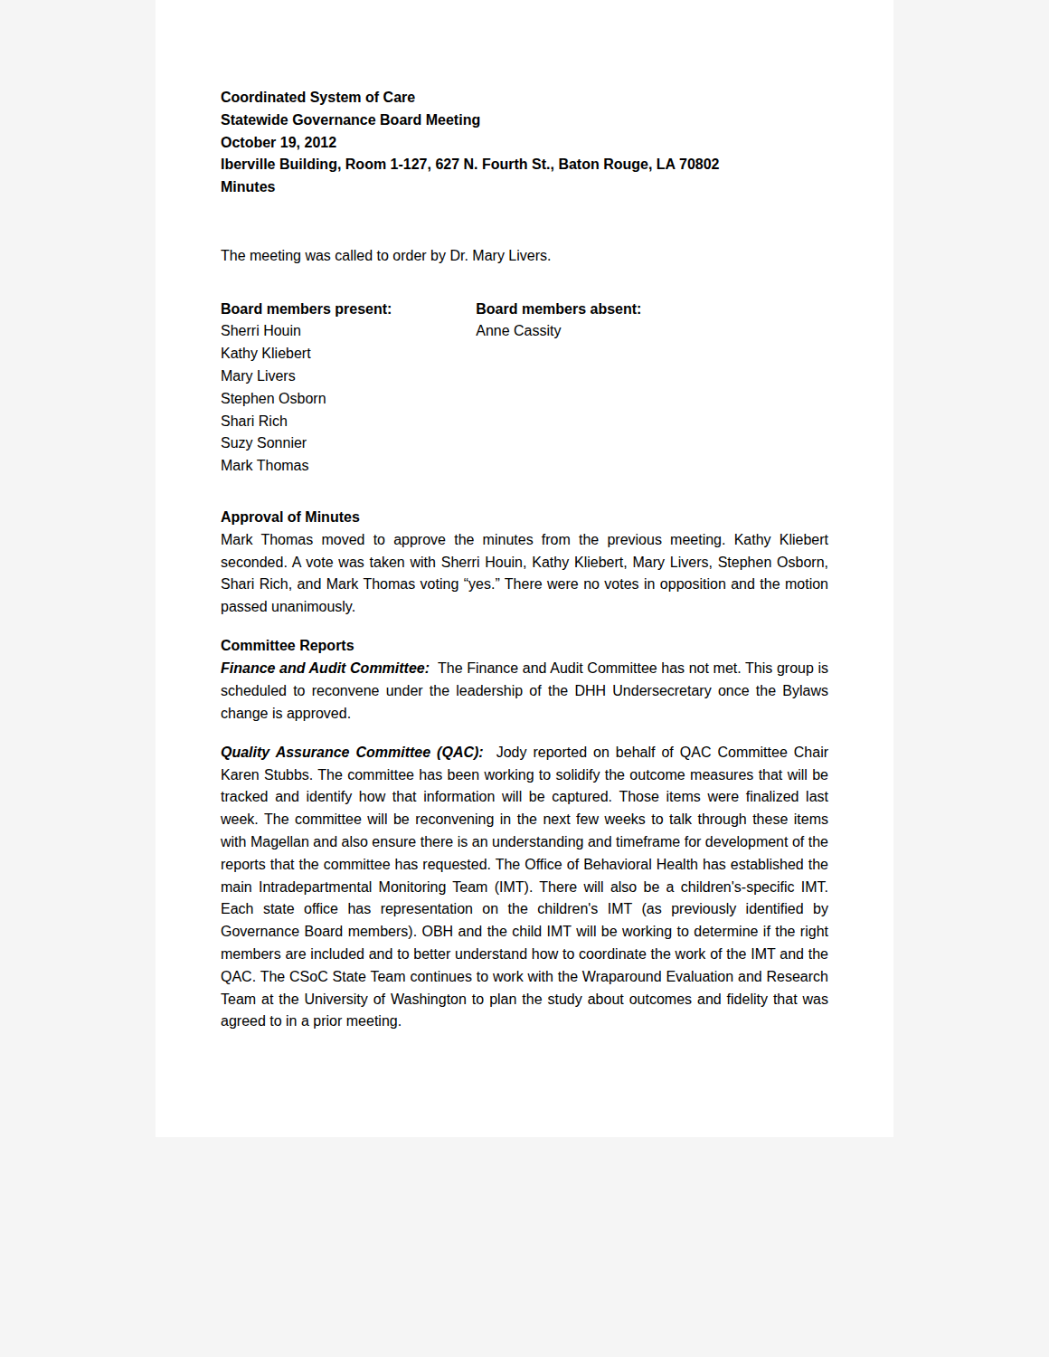Coordinated System of Care
Statewide Governance Board Meeting
October 19, 2012
Iberville Building, Room 1-127, 627 N. Fourth St., Baton Rouge, LA 70802
Minutes
The meeting was called to order by Dr. Mary Livers.
| Board members present: | Board members absent: |
| --- | --- |
| Sherri Houin | Anne Cassity |
| Kathy Kliebert | |
| Mary Livers | |
| Stephen Osborn | |
| Shari Rich | |
| Suzy Sonnier | |
| Mark Thomas | |
Approval of Minutes
Mark Thomas moved to approve the minutes from the previous meeting. Kathy Kliebert seconded. A vote was taken with Sherri Houin, Kathy Kliebert, Mary Livers, Stephen Osborn, Shari Rich, and Mark Thomas voting “yes.” There were no votes in opposition and the motion passed unanimously.
Committee Reports
Finance and Audit Committee: The Finance and Audit Committee has not met. This group is scheduled to reconvene under the leadership of the DHH Undersecretary once the Bylaws change is approved.
Quality Assurance Committee (QAC): Jody reported on behalf of QAC Committee Chair Karen Stubbs. The committee has been working to solidify the outcome measures that will be tracked and identify how that information will be captured. Those items were finalized last week. The committee will be reconvening in the next few weeks to talk through these items with Magellan and also ensure there is an understanding and timeframe for development of the reports that the committee has requested. The Office of Behavioral Health has established the main Intradepartmental Monitoring Team (IMT). There will also be a children's-specific IMT. Each state office has representation on the children's IMT (as previously identified by Governance Board members). OBH and the child IMT will be working to determine if the right members are included and to better understand how to coordinate the work of the IMT and the QAC. The CSoC State Team continues to work with the Wraparound Evaluation and Research Team at the University of Washington to plan the study about outcomes and fidelity that was agreed to in a prior meeting.